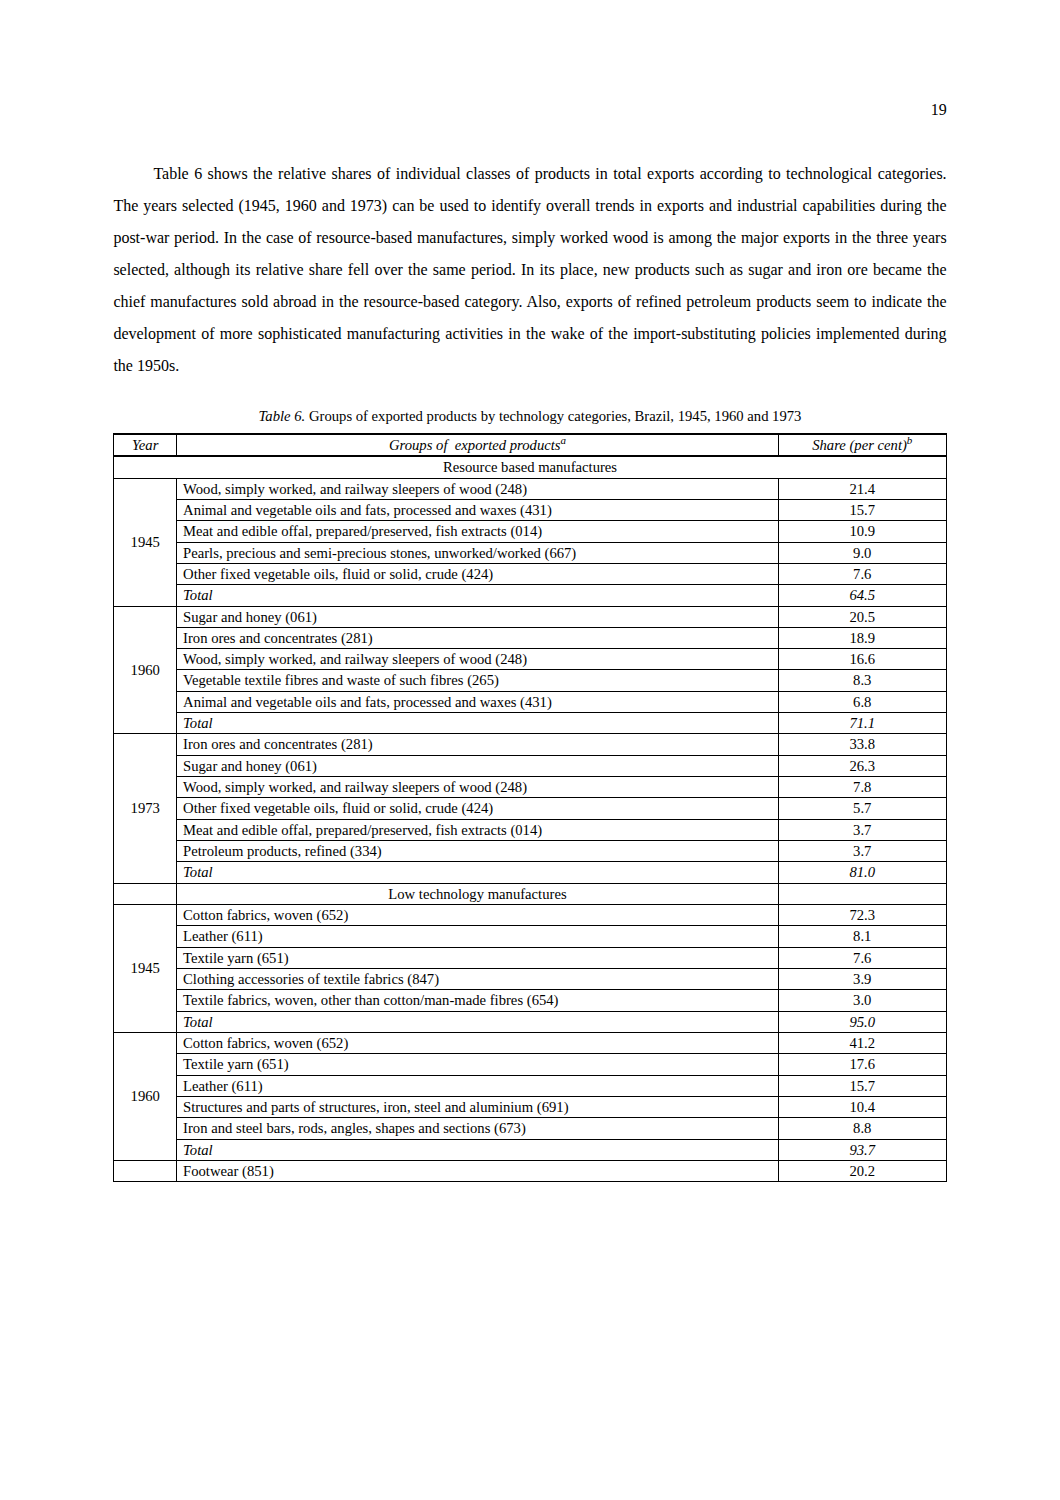19
Table 6 shows the relative shares of individual classes of products in total exports according to technological categories. The years selected (1945, 1960 and 1973) can be used to identify overall trends in exports and industrial capabilities during the post-war period. In the case of resource-based manufactures, simply worked wood is among the major exports in the three years selected, although its relative share fell over the same period. In its place, new products such as sugar and iron ore became the chief manufactures sold abroad in the resource-based category. Also, exports of refined petroleum products seem to indicate the development of more sophisticated manufacturing activities in the wake of the import-substituting policies implemented during the 1950s.
Table 6. Groups of exported products by technology categories, Brazil, 1945, 1960 and 1973
| Year | Groups of exported products a | Share (per cent) b |
| --- | --- | --- |
| Resource based manufactures |
| 1945 | Wood, simply worked, and railway sleepers of wood (248) | 21.4 |
| Animal and vegetable oils and fats, processed and waxes (431) | 15.7 |
| Meat and edible offal, prepared/preserved, fish extracts (014) | 10.9 |
| Pearls, precious and semi-precious stones, unworked/worked (667) | 9.0 |
| Other fixed vegetable oils, fluid or solid, crude (424) | 7.6 |
| Total | 64.5 |
| 1960 | Sugar and honey (061) | 20.5 |
| Iron ores and concentrates (281) | 18.9 |
| Wood, simply worked, and railway sleepers of wood (248) | 16.6 |
| Vegetable textile fibres and waste of such fibres (265) | 8.3 |
| Animal and vegetable oils and fats, processed and waxes (431) | 6.8 |
| Total | 71.1 |
| 1973 | Iron ores and concentrates (281) | 33.8 |
| Sugar and honey (061) | 26.3 |
| Wood, simply worked, and railway sleepers of wood (248) | 7.8 |
| Other fixed vegetable oils, fluid or solid, crude (424) | 5.7 |
| Meat and edible offal, prepared/preserved, fish extracts (014) | 3.7 |
| Petroleum products, refined (334) | 3.7 |
| Total | 81.0 |
| | Low technology manufactures | |
| 1945 | Cotton fabrics, woven (652) | 72.3 |
| Leather (611) | 8.1 |
| Textile yarn (651) | 7.6 |
| Clothing accessories of textile fabrics (847) | 3.9 |
| Textile fabrics, woven, other than cotton/man-made fibres (654) | 3.0 |
| Total | 95.0 |
| 1960 | Cotton fabrics, woven (652) | 41.2 |
| Textile yarn (651) | 17.6 |
| Leather (611) | 15.7 |
| Structures and parts of structures, iron, steel and aluminium (691) | 10.4 |
| Iron and steel bars, rods, angles, shapes and sections (673) | 8.8 |
| Total | 93.7 |
| | Footwear (851) | 20.2 |